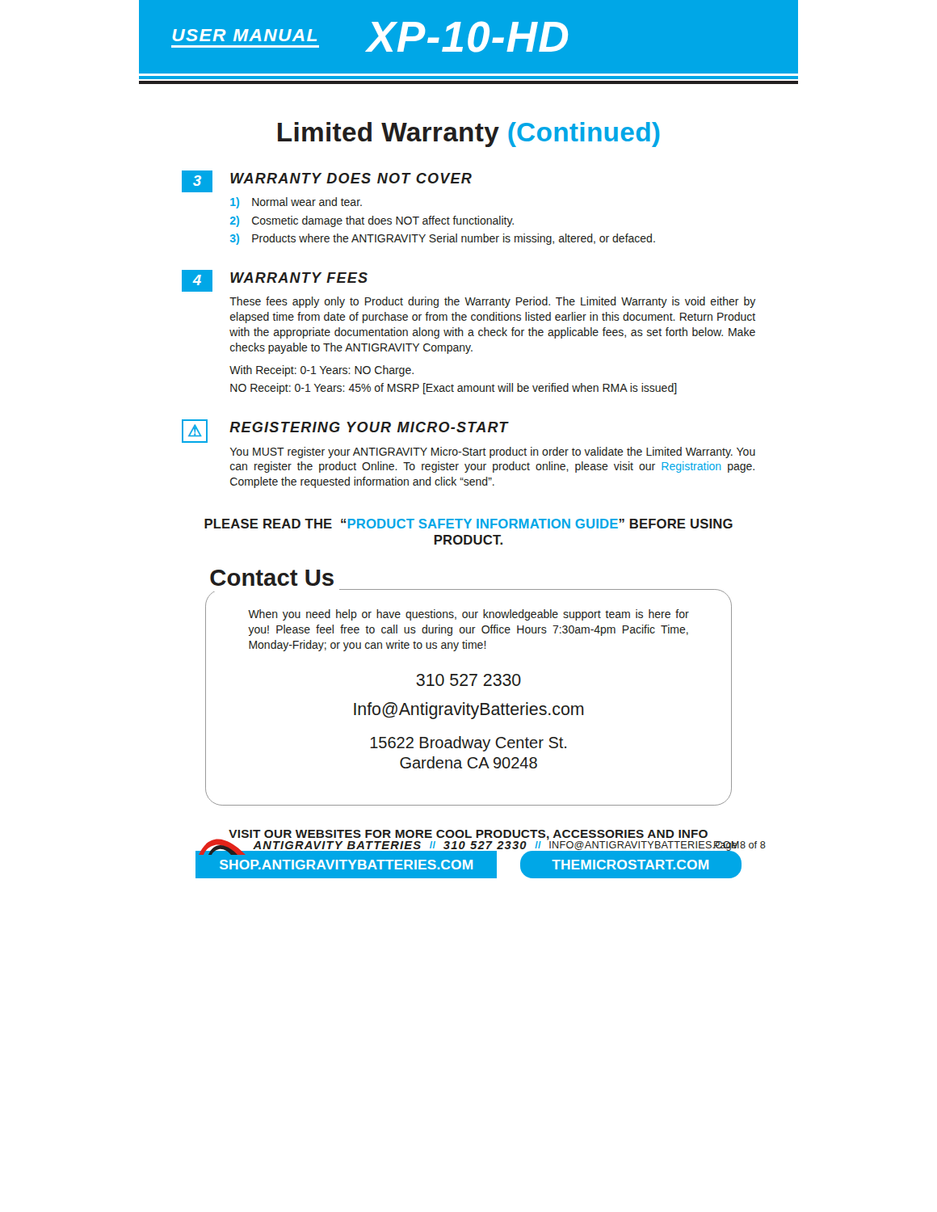User Manual
XP-10-HD
Limited Warranty (Continued)
3
Warranty Does Not Cover
1) Normal wear and tear.
2) Cosmetic damage that does NOT affect functionality.
3) Products where the ANTIGRAVITY Serial number is missing, altered, or defaced.
4
Warranty Fees
These fees apply only to Product during the Warranty Period. The Limited Warranty is void either by elapsed time from date of purchase or from the conditions listed earlier in this document. Return Product with the appropriate documentation along with a check for the applicable fees, as set forth below. Make checks payable to The ANTIGRAVITY Company.
With Receipt: 0-1 Years: NO Charge.
NO Receipt: 0-1 Years: 45% of MSRP [Exact amount will be verified when RMA is issued]
⚠
Registering Your Micro-Start
You MUST register your ANTIGRAVITY Micro-Start product in order to validate the Limited Warranty. You can register the product Online. To register your product online, please visit our Registration page. Complete the requested information and click “send”.
PLEASE READ THE “PRODUCT SAFETY INFORMATION GUIDE” BEFORE USING PRODUCT.
Contact Us
When you need help or have questions, our knowledgeable support team is here for you! Please feel free to call us during our Office Hours 7:30am-4pm Pacific Time, Monday-Friday; or you can write to us any time!
310 527 2330
Info@AntigravityBatteries.com
15622 Broadway Center St.
Gardena CA 90248
VISIT OUR WEBSITES FOR MORE COOL PRODUCTS, ACCESSORIES AND INFO
SHOP.ANTIGRAVITYBATTERIES.COM
THEMICROSTART.COM
ANTIGRAVITY BATTERIES // 310 527 2330 // INFO@ANTIGRAVITYBATTERIES.COM Page 8 of 8